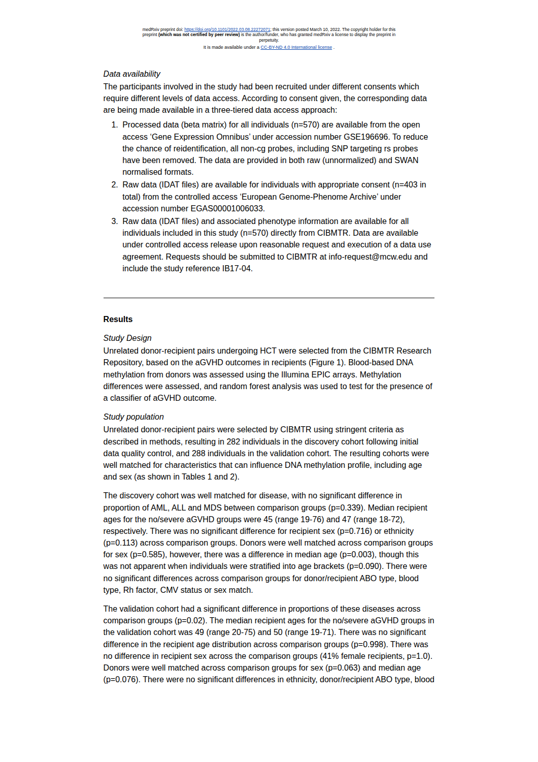medRxiv preprint doi: https://doi.org/10.1101/2022.03.08.22272071; this version posted March 10, 2022. The copyright holder for this
preprint (which was not certified by peer review) is the author/funder, who has granted medRxiv a license to display the preprint in
perpetuity.
It is made available under a CC-BY-ND 4.0 International license .
Data availability
The participants involved in the study had been recruited under different consents which require different levels of data access. According to consent given, the corresponding data are being made available in a three-tiered data access approach:
Processed data (beta matrix) for all individuals (n=570) are available from the open access ‘Gene Expression Omnibus’ under accession number GSE196696. To reduce the chance of reidentification, all non-cg probes, including SNP targeting rs probes have been removed. The data are provided in both raw (unnormalized) and SWAN normalised formats.
Raw data (IDAT files) are available for individuals with appropriate consent (n=403 in total) from the controlled access ‘European Genome-Phenome Archive’ under accession number EGAS00001006033.
Raw data (IDAT files) and associated phenotype information are available for all individuals included in this study (n=570) directly from CIBMTR. Data are available under controlled access release upon reasonable request and execution of a data use agreement. Requests should be submitted to CIBMTR at info-request@mcw.edu and include the study reference IB17-04.
Results
Study Design
Unrelated donor-recipient pairs undergoing HCT were selected from the CIBMTR Research Repository, based on the aGVHD outcomes in recipients (Figure 1). Blood-based DNA methylation from donors was assessed using the Illumina EPIC arrays. Methylation differences were assessed, and random forest analysis was used to test for the presence of a classifier of aGVHD outcome.
Study population
Unrelated donor-recipient pairs were selected by CIBMTR using stringent criteria as described in methods, resulting in 282 individuals in the discovery cohort following initial data quality control, and 288 individuals in the validation cohort. The resulting cohorts were well matched for characteristics that can influence DNA methylation profile, including age and sex (as shown in Tables 1 and 2).
The discovery cohort was well matched for disease, with no significant difference in proportion of AML, ALL and MDS between comparison groups (p=0.339). Median recipient ages for the no/severe aGVHD groups were 45 (range 19-76) and 47 (range 18-72), respectively. There was no significant difference for recipient sex (p=0.716) or ethnicity (p=0.113) across comparison groups. Donors were well matched across comparison groups for sex (p=0.585), however, there was a difference in median age (p=0.003), though this was not apparent when individuals were stratified into age brackets (p=0.090). There were no significant differences across comparison groups for donor/recipient ABO type, blood type, Rh factor, CMV status or sex match.
The validation cohort had a significant difference in proportions of these diseases across comparison groups (p=0.02). The median recipient ages for the no/severe aGVHD groups in the validation cohort was 49 (range 20-75) and 50 (range 19-71). There was no significant difference in the recipient age distribution across comparison groups (p=0.998). There was no difference in recipient sex across the comparison groups (41% female recipients, p=1.0). Donors were well matched across comparison groups for sex (p=0.063) and median age (p=0.076). There were no significant differences in ethnicity, donor/recipient ABO type, blood